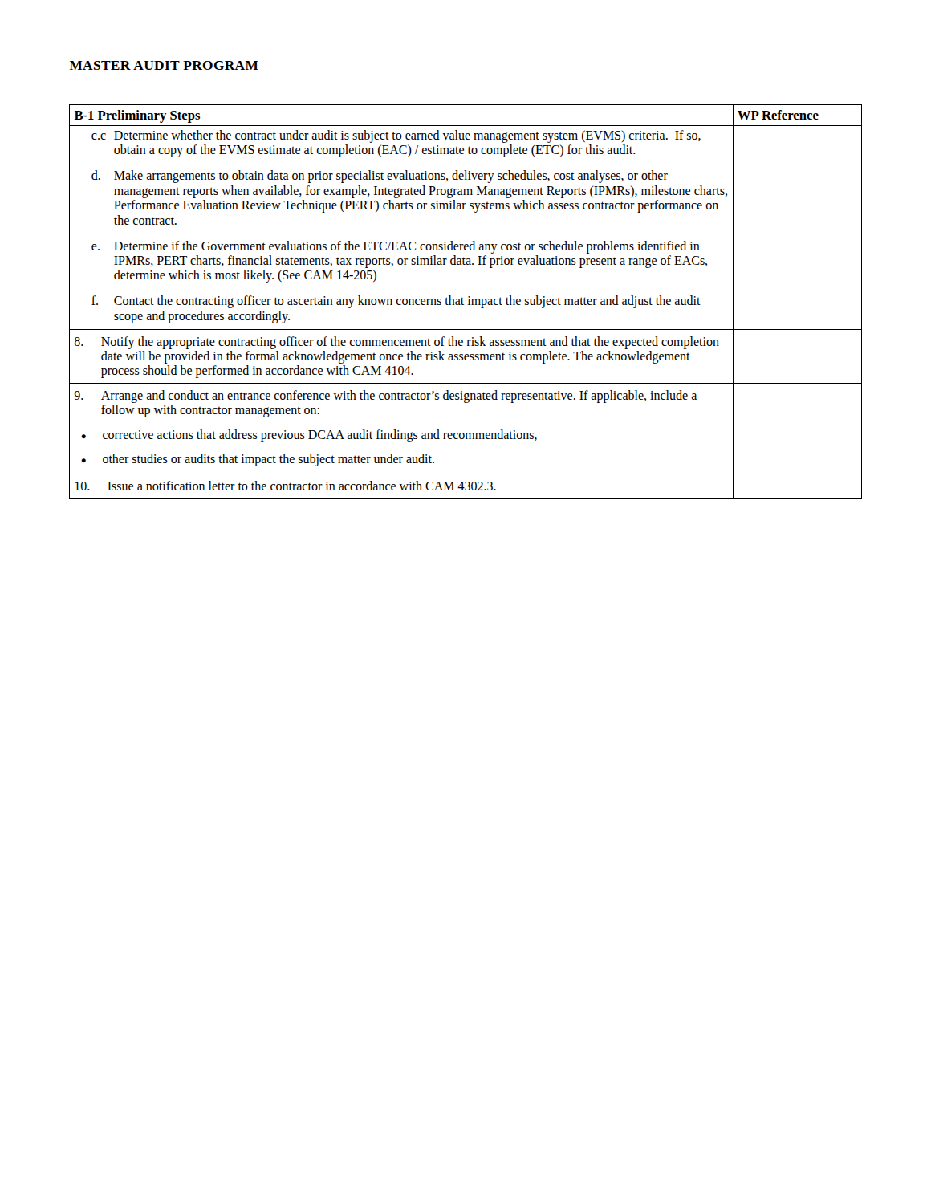MASTER AUDIT PROGRAM
| B-1 Preliminary Steps | WP Reference |
| --- | --- |
| c.c Determine whether the contract under audit is subject to earned value management system (EVMS) criteria. If so, obtain a copy of the EVMS estimate at completion (EAC) / estimate to complete (ETC) for this audit. d. Make arrangements to obtain data on prior specialist evaluations, delivery schedules, cost analyses, or other management reports when available, for example, Integrated Program Management Reports (IPMRs), milestone charts, Performance Evaluation Review Technique (PERT) charts or similar systems which assess contractor performance on the contract. e. Determine if the Government evaluations of the ETC/EAC considered any cost or schedule problems identified in IPMRs, PERT charts, financial statements, tax reports, or similar data. If prior evaluations present a range of EACs, determine which is most likely. (See CAM 14-205) f. Contact the contracting officer to ascertain any known concerns that impact the subject matter and adjust the audit scope and procedures accordingly. | |
| 8. Notify the appropriate contracting officer of the commencement of the risk assessment and that the expected completion date will be provided in the formal acknowledgement once the risk assessment is complete. The acknowledgement process should be performed in accordance with CAM 4104. | |
| 9. Arrange and conduct an entrance conference with the contractor’s designated representative. If applicable, include a follow up with contractor management on: corrective actions that address previous DCAA audit findings and recommendations, other studies or audits that impact the subject matter under audit. | |
| 10. Issue a notification letter to the contractor in accordance with CAM 4302.3. | |